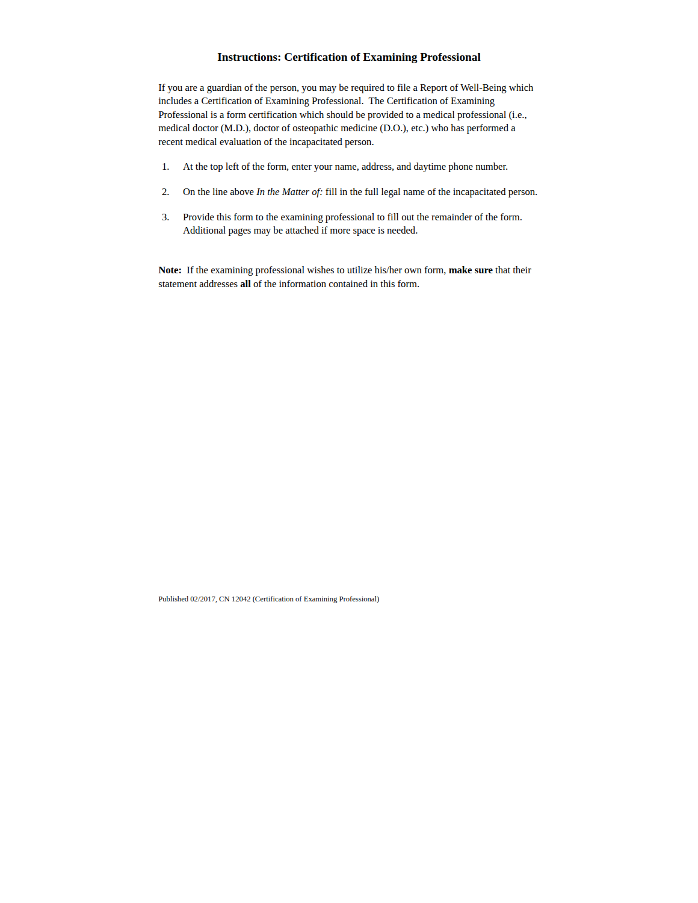Instructions: Certification of Examining Professional
If you are a guardian of the person, you may be required to file a Report of Well-Being which includes a Certification of Examining Professional. The Certification of Examining Professional is a form certification which should be provided to a medical professional (i.e., medical doctor (M.D.), doctor of osteopathic medicine (D.O.), etc.) who has performed a recent medical evaluation of the incapacitated person.
At the top left of the form, enter your name, address, and daytime phone number.
On the line above In the Matter of: fill in the full legal name of the incapacitated person.
Provide this form to the examining professional to fill out the remainder of the form. Additional pages may be attached if more space is needed.
Note: If the examining professional wishes to utilize his/her own form, make sure that their statement addresses all of the information contained in this form.
Published 02/2017, CN 12042 (Certification of Examining Professional)